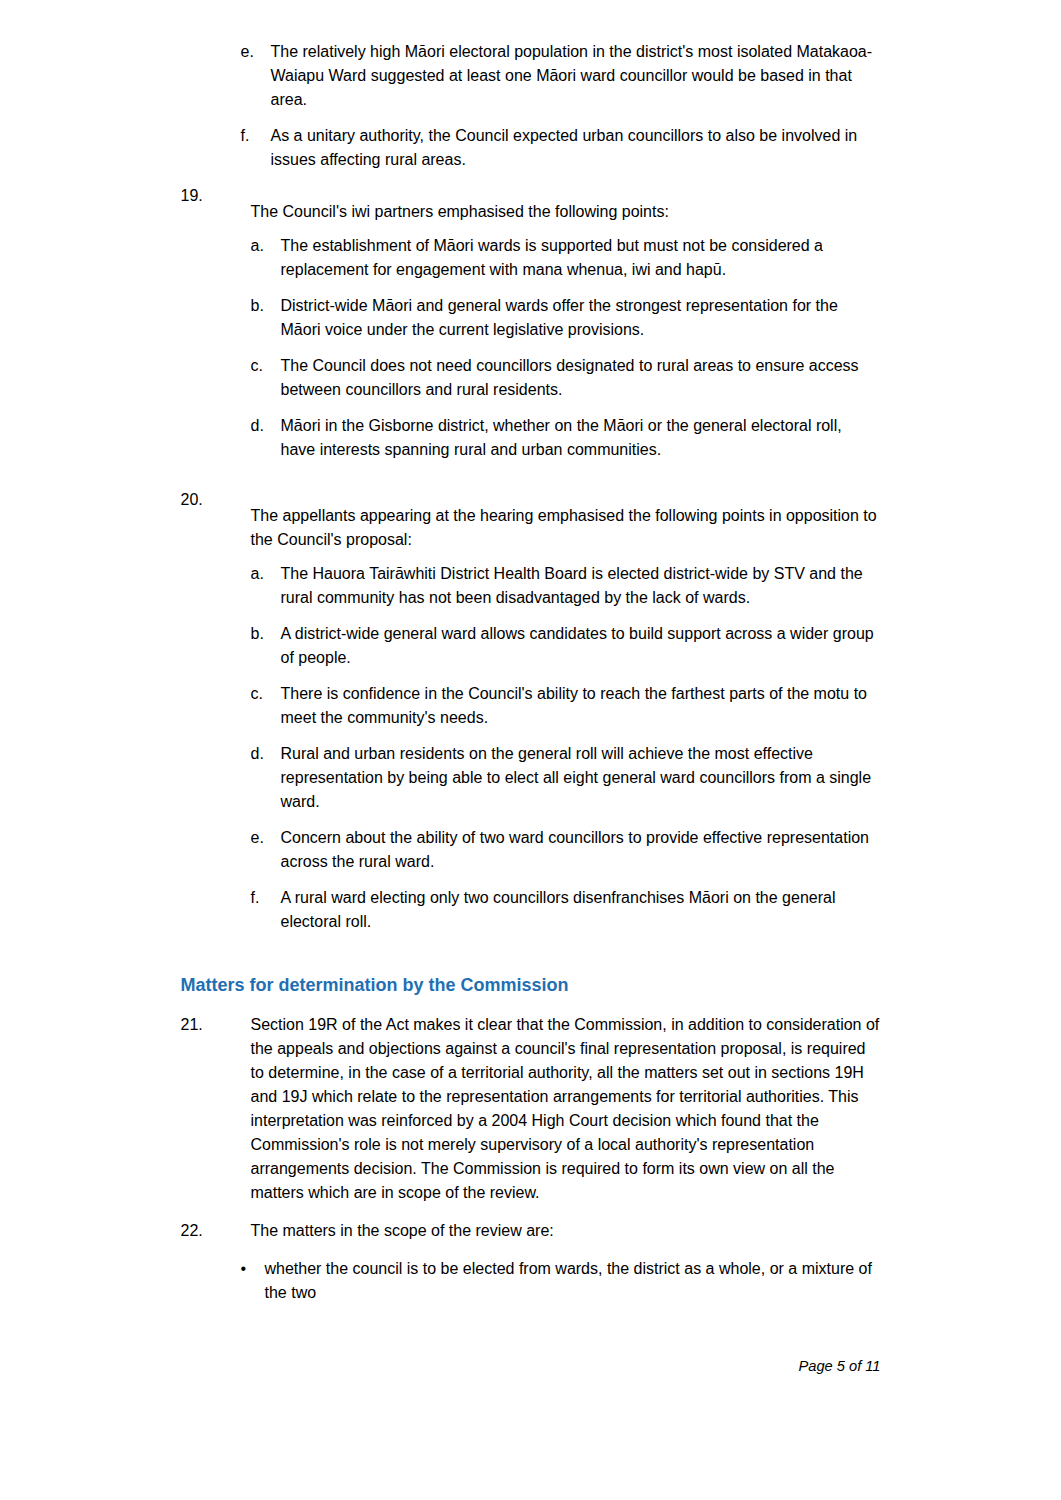e.
The relatively high Māori electoral population in the district's most isolated Matakaoa-Waiapu Ward suggested at least one Māori ward councillor would be based in that area.
f.
As a unitary authority, the Council expected urban councillors to also be involved in issues affecting rural areas.
19.
The Council's iwi partners emphasised the following points:
a.
The establishment of Māori wards is supported but must not be considered a replacement for engagement with mana whenua, iwi and hapū.
b.
District-wide Māori and general wards offer the strongest representation for the Māori voice under the current legislative provisions.
c.
The Council does not need councillors designated to rural areas to ensure access between councillors and rural residents.
d.
Māori in the Gisborne district, whether on the Māori or the general electoral roll, have interests spanning rural and urban communities.
20.
The appellants appearing at the hearing emphasised the following points in opposition to the Council's proposal:
a.
The Hauora Tairāwhiti District Health Board is elected district-wide by STV and the rural community has not been disadvantaged by the lack of wards.
b.
A district-wide general ward allows candidates to build support across a wider group of people.
c.
There is confidence in the Council's ability to reach the farthest parts of the motu to meet the community's needs.
d.
Rural and urban residents on the general roll will achieve the most effective representation by being able to elect all eight general ward councillors from a single ward.
e.
Concern about the ability of two ward councillors to provide effective representation across the rural ward.
f.
A rural ward electing only two councillors disenfranchises Māori on the general electoral roll.
Matters for determination by the Commission
21.
Section 19R of the Act makes it clear that the Commission, in addition to consideration of the appeals and objections against a council's final representation proposal, is required to determine, in the case of a territorial authority, all the matters set out in sections 19H and 19J which relate to the representation arrangements for territorial authorities. This interpretation was reinforced by a 2004 High Court decision which found that the Commission's role is not merely supervisory of a local authority's representation arrangements decision. The Commission is required to form its own view on all the matters which are in scope of the review.
22.
The matters in the scope of the review are:
•
whether the council is to be elected from wards, the district as a whole, or a mixture of the two
Page 5 of 11